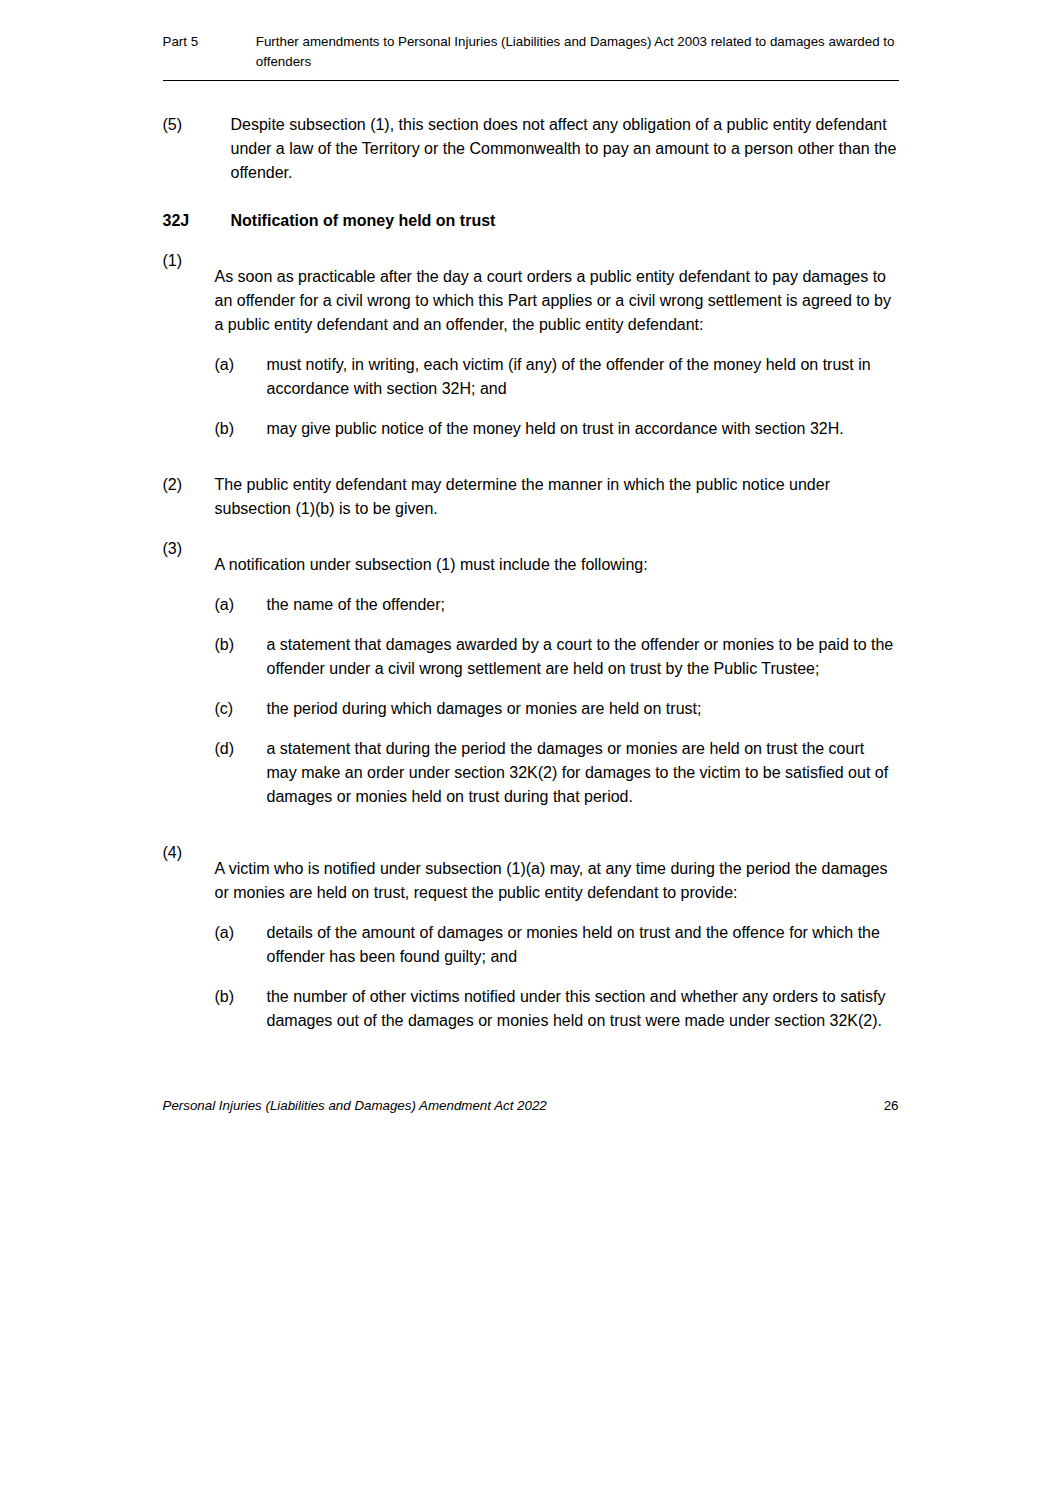Part 5
Further amendments to Personal Injuries (Liabilities and Damages) Act 2003 related to damages awarded to offenders
(5)
Despite subsection (1), this section does not affect any obligation of a public entity defendant under a law of the Territory or the Commonwealth to pay an amount to a person other than the offender.
32J Notification of money held on trust
(1)
As soon as practicable after the day a court orders a public entity defendant to pay damages to an offender for a civil wrong to which this Part applies or a civil wrong settlement is agreed to by a public entity defendant and an offender, the public entity defendant:
(a)
must notify, in writing, each victim (if any) of the offender of the money held on trust in accordance with section 32H; and
(b)
may give public notice of the money held on trust in accordance with section 32H.
(2)
The public entity defendant may determine the manner in which the public notice under subsection (1)(b) is to be given.
(3)
A notification under subsection (1) must include the following:
(a)
the name of the offender;
(b)
a statement that damages awarded by a court to the offender or monies to be paid to the offender under a civil wrong settlement are held on trust by the Public Trustee;
(c)
the period during which damages or monies are held on trust;
(d)
a statement that during the period the damages or monies are held on trust the court may make an order under section 32K(2) for damages to the victim to be satisfied out of damages or monies held on trust during that period.
(4)
A victim who is notified under subsection (1)(a) may, at any time during the period the damages or monies are held on trust, request the public entity defendant to provide:
(a)
details of the amount of damages or monies held on trust and the offence for which the offender has been found guilty; and
(b)
the number of other victims notified under this section and whether any orders to satisfy damages out of the damages or monies held on trust were made under section 32K(2).
Personal Injuries (Liabilities and Damages) Amendment Act 2022
26